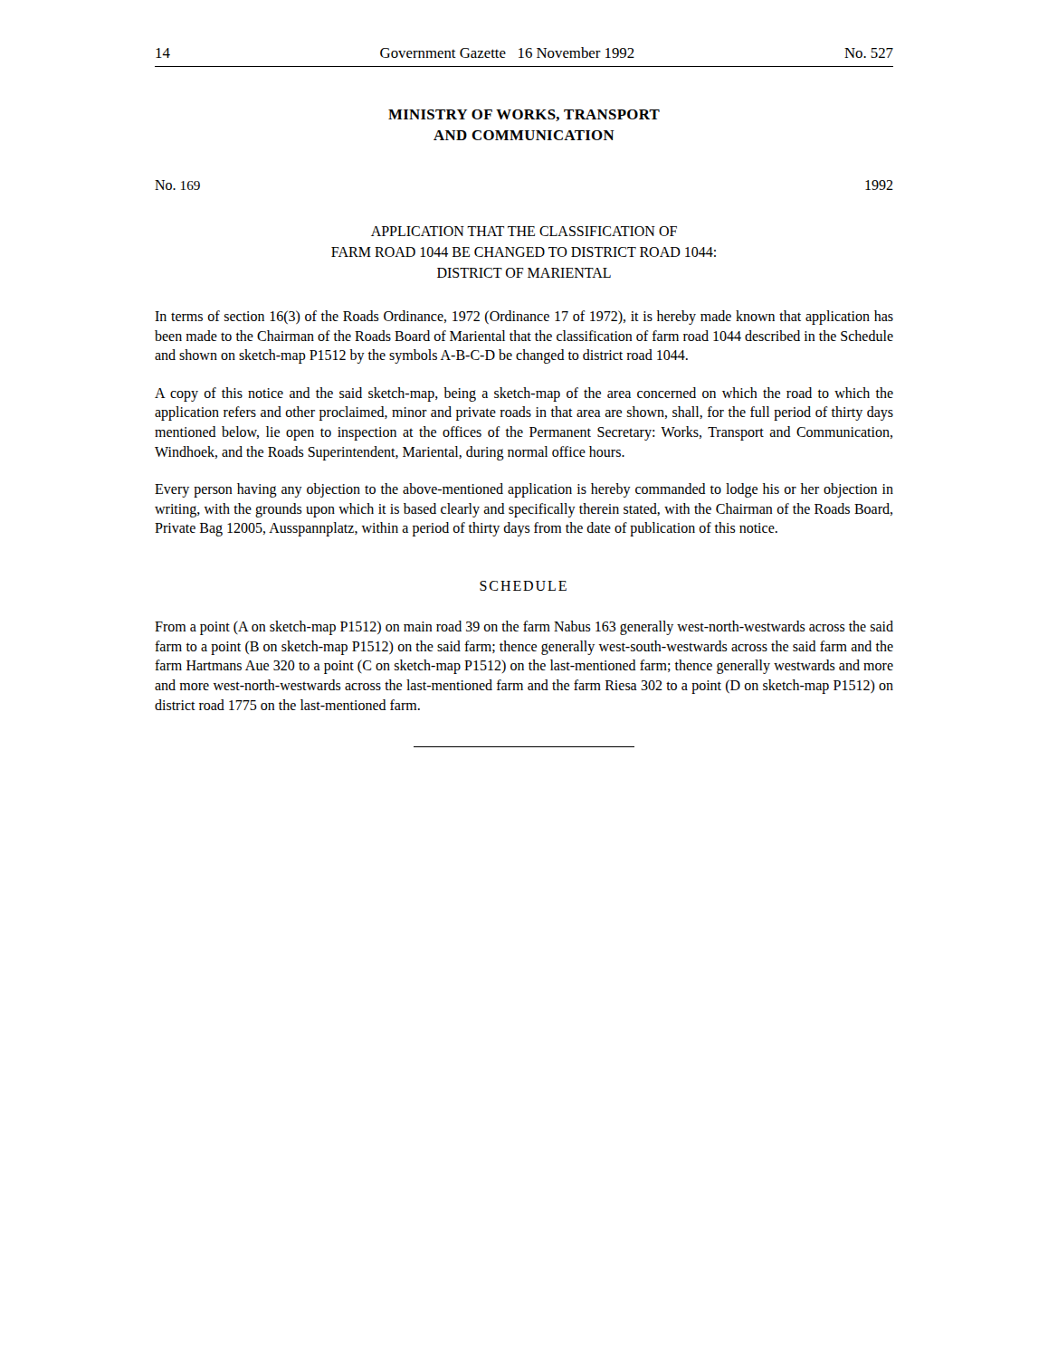14 Government Gazette 16 November 1992 No. 527
Ministry of Works, Transport
and Communication
No. 169 1992
Application that the classification of
farm road 1044 be changed to district road 1044:
District of Mariental
In terms of section 16(3) of the Roads Ordinance, 1972 (Ordinance 17 of 1972), it is hereby made known that application has been made to the Chairman of the Roads Board of Mariental that the classification of farm road 1044 described in the Schedule and shown on sketch-map P1512 by the symbols A-B-C-D be changed to district road 1044.
A copy of this notice and the said sketch-map, being a sketch-map of the area concerned on which the road to which the application refers and other proclaimed, minor and private roads in that area are shown, shall, for the full period of thirty days mentioned below, lie open to inspection at the offices of the Permanent Secretary: Works, Transport and Communication, Windhoek, and the Roads Superintendent, Mariental, during normal office hours.
Every person having any objection to the above-mentioned application is hereby commanded to lodge his or her objection in writing, with the grounds upon which it is based clearly and specifically therein stated, with the Chairman of the Roads Board, Private Bag 12005, Ausspannplatz, within a period of thirty days from the date of publication of this notice.
Schedule
From a point (A on sketch-map P1512) on main road 39 on the farm Nabus 163 generally west-north-westwards across the said farm to a point (B on sketch-map P1512) on the said farm; thence generally west-south-westwards across the said farm and the farm Hartmans Aue 320 to a point (C on sketch-map P1512) on the last-mentioned farm; thence generally westwards and more and more west-north-westwards across the last-mentioned farm and the farm Riesa 302 to a point (D on sketch-map P1512) on district road 1775 on the last-mentioned farm.